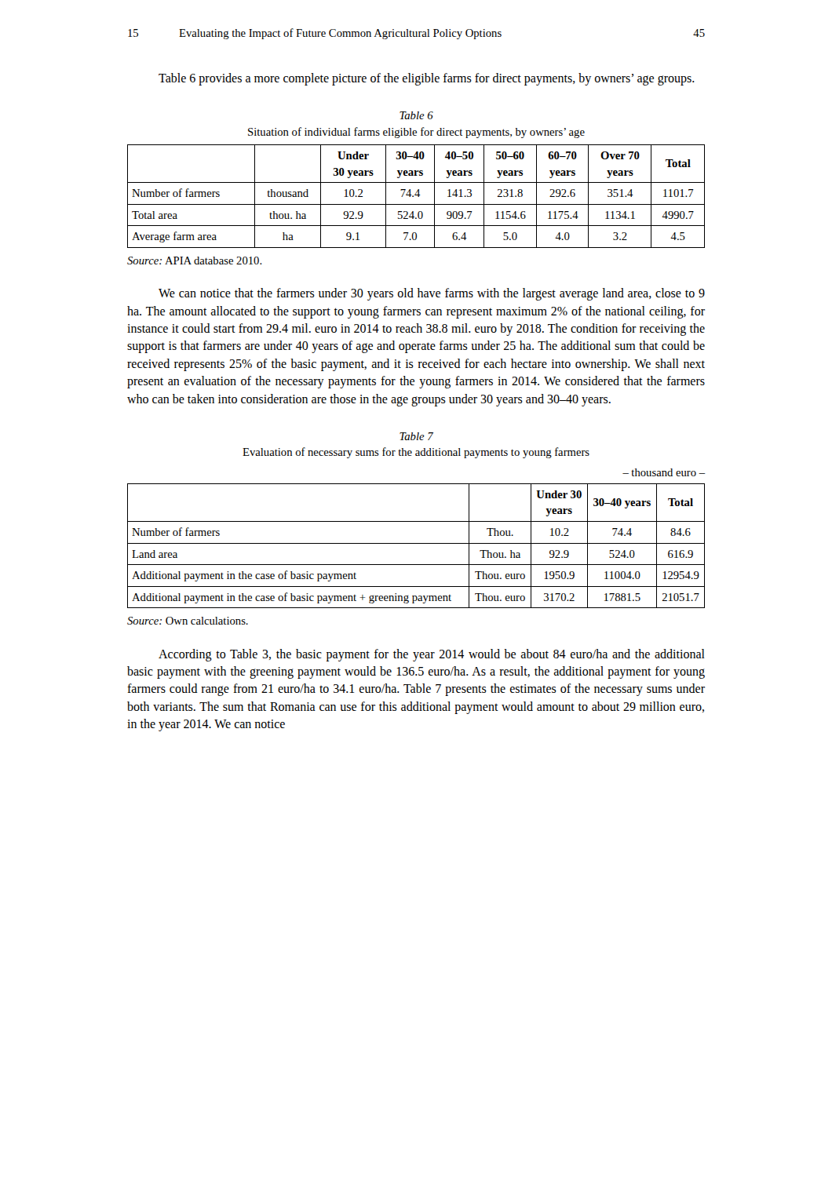15 Evaluating the Impact of Future Common Agricultural Policy Options 45
Table 6 provides a more complete picture of the eligible farms for direct payments, by owners’ age groups.
Table 6 Situation of individual farms eligible for direct payments, by owners’ age
| | | Under 30 years | 30–40 years | 40–50 years | 50–60 years | 60–70 years | Over 70 years | Total |
| --- | --- | --- | --- | --- | --- | --- | --- | --- |
| Number of farmers | thousand | 10.2 | 74.4 | 141.3 | 231.8 | 292.6 | 351.4 | 1101.7 |
| Total area | thou. ha | 92.9 | 524.0 | 909.7 | 1154.6 | 1175.4 | 1134.1 | 4990.7 |
| Average farm area | ha | 9.1 | 7.0 | 6.4 | 5.0 | 4.0 | 3.2 | 4.5 |
Source: APIA database 2010.
We can notice that the farmers under 30 years old have farms with the largest average land area, close to 9 ha. The amount allocated to the support to young farmers can represent maximum 2% of the national ceiling, for instance it could start from 29.4 mil. euro in 2014 to reach 38.8 mil. euro by 2018. The condition for receiving the support is that farmers are under 40 years of age and operate farms under 25 ha. The additional sum that could be received represents 25% of the basic payment, and it is received for each hectare into ownership. We shall next present an evaluation of the necessary payments for the young farmers in 2014. We considered that the farmers who can be taken into consideration are those in the age groups under 30 years and 30–40 years.
Table 7 Evaluation of necessary sums for the additional payments to young farmers
– thousand euro –
| | | Under 30 years | 30–40 years | Total |
| --- | --- | --- | --- | --- |
| Number of farmers | Thou. | 10.2 | 74.4 | 84.6 |
| Land area | Thou. ha | 92.9 | 524.0 | 616.9 |
| Additional payment in the case of basic payment | Thou. euro | 1950.9 | 11004.0 | 12954.9 |
| Additional payment in the case of basic payment + greening payment | Thou. euro | 3170.2 | 17881.5 | 21051.7 |
Source: Own calculations.
According to Table 3, the basic payment for the year 2014 would be about 84 euro/ha and the additional basic payment with the greening payment would be 136.5 euro/ha. As a result, the additional payment for young farmers could range from 21 euro/ha to 34.1 euro/ha. Table 7 presents the estimates of the necessary sums under both variants. The sum that Romania can use for this additional payment would amount to about 29 million euro, in the year 2014. We can notice